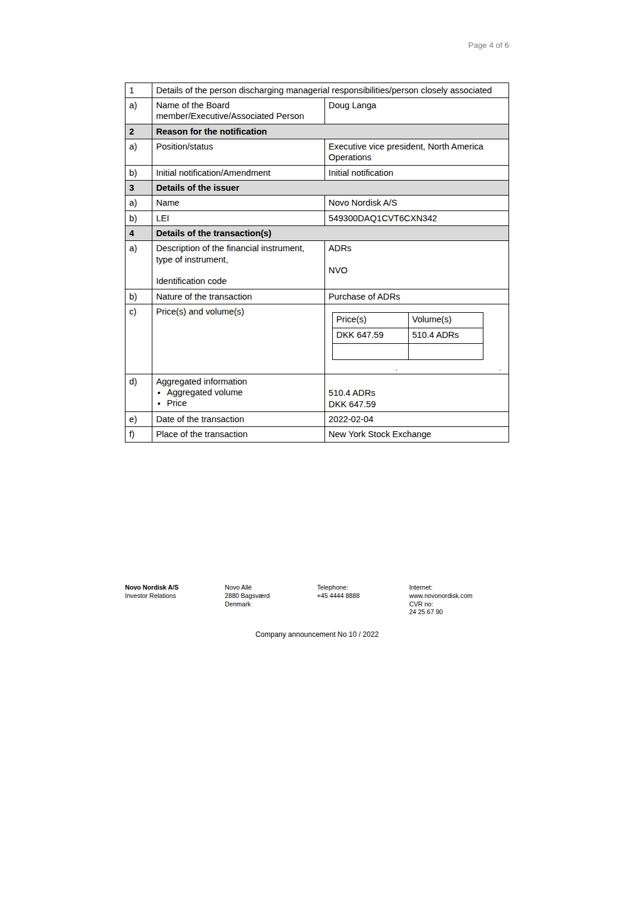Page 4 of 6
| 1 | Details of the person discharging managerial responsibilities/person closely associated |
| a) | Name of the Board member/Executive/Associated Person | Doug Langa |
| 2 | Reason for the notification |
| a) | Position/status | Executive vice president, North America Operations |
| b) | Initial notification/Amendment | Initial notification |
| 3 | Details of the issuer |
| a) | Name | Novo Nordisk A/S |
| b) | LEI | 549300DAQ1CVT6CXN342 |
| 4 | Details of the transaction(s) |
| a) | Description of the financial instrument, type of instrument, Identification code | ADRs NVO |
| b) | Nature of the transaction | Purchase of ADRs |
| c) | Price(s) and volume(s) | / Price(s) / Volume(s) / / DKK 647.59 / 510.4 ADRs / . . |
| d) | Aggregated information Aggregated volume Price | 510.4 ADRs DKK 647.59 |
| e) | Date of the transaction | 2022-02-04 |
| f) | Place of the transaction | New York Stock Exchange |
Novo Nordisk A/S
Investor Relations
Novo Allé
2880 Bagsværd
Denmark
Telephone:
+45 4444 8888
Internet:
www.novonordisk.com
CVR no:
24 25 67 90
Company announcement No 10 / 2022